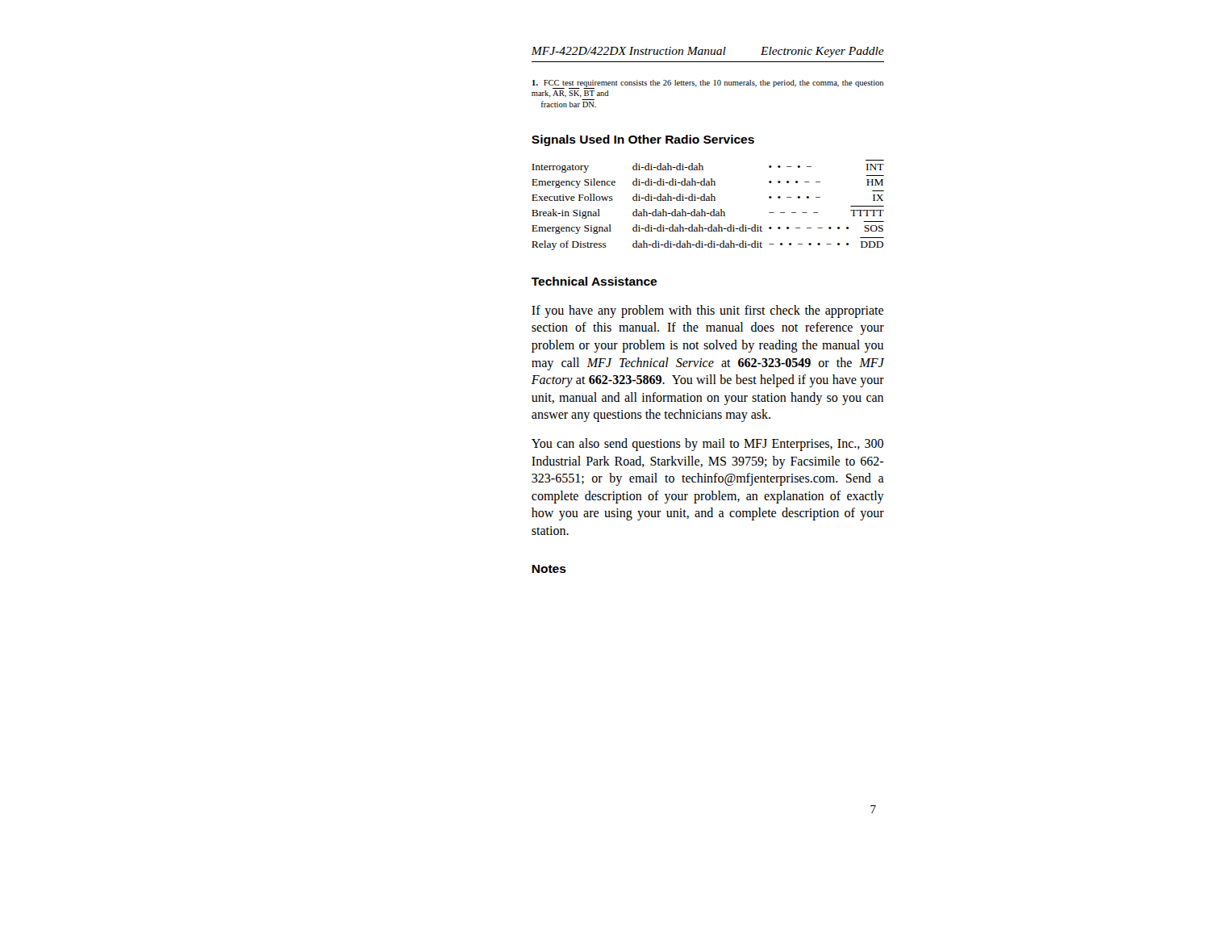MFJ-422D/422DX Instruction Manual Electronic Keyer Paddle
1. FCC test requirement consists the 26 letters, the 10 numerals, the period, the comma, the question mark, AR, SK, BT and fraction bar DN.
Signals Used In Other Radio Services
| Interrogatory | di-di-dah-di-dah | • • − • − | INT |
| Emergency Silence | di-di-di-di-dah-dah | • • • • − − | HM |
| Executive Follows | di-di-dah-di-di-dah | • • − • • − | IX |
| Break-in Signal | dah-dah-dah-dah-dah | − − − − − | TTTTT |
| Emergency Signal | di-di-di-dah-dah-dah-di-di-dit | • • • − − − • • • | SOS |
| Relay of Distress | dah-di-di-dah-di-di-dah-di-dit | − • • − • • − • • | DDD |
Technical Assistance
If you have any problem with this unit first check the appropriate section of this manual. If the manual does not reference your problem or your problem is not solved by reading the manual you may call MFJ Technical Service at 662-323-0549 or the MFJ Factory at 662-323-5869. You will be best helped if you have your unit, manual and all information on your station handy so you can answer any questions the technicians may ask.
You can also send questions by mail to MFJ Enterprises, Inc., 300 Industrial Park Road, Starkville, MS 39759; by Facsimile to 662-323-6551; or by email to techinfo@mfjenterprises.com. Send a complete description of your problem, an explanation of exactly how you are using your unit, and a complete description of your station.
Notes
7